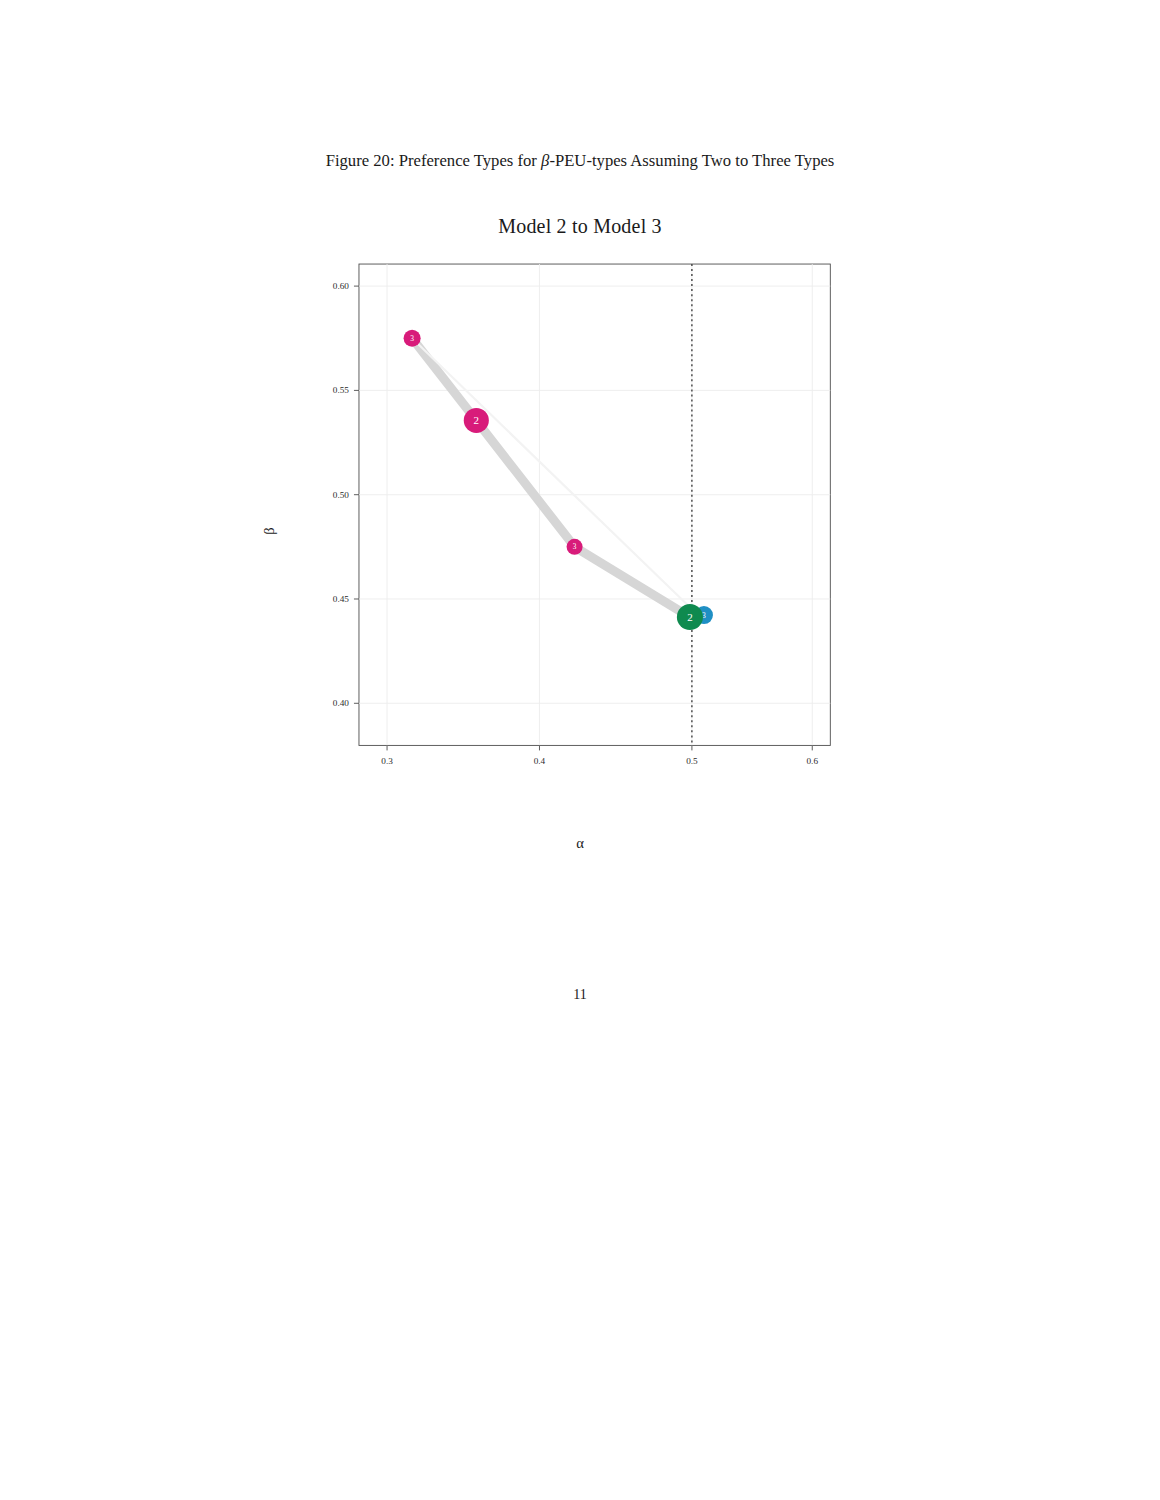Figure 20: Preference Types for β-PEU-types Assuming Two to Three Types
Model 2 to Model 3
β α 3 2 3 3 2 0.40 0.45 0.50 0.55 0.60 0.3 0.4 0.5 0.6
11